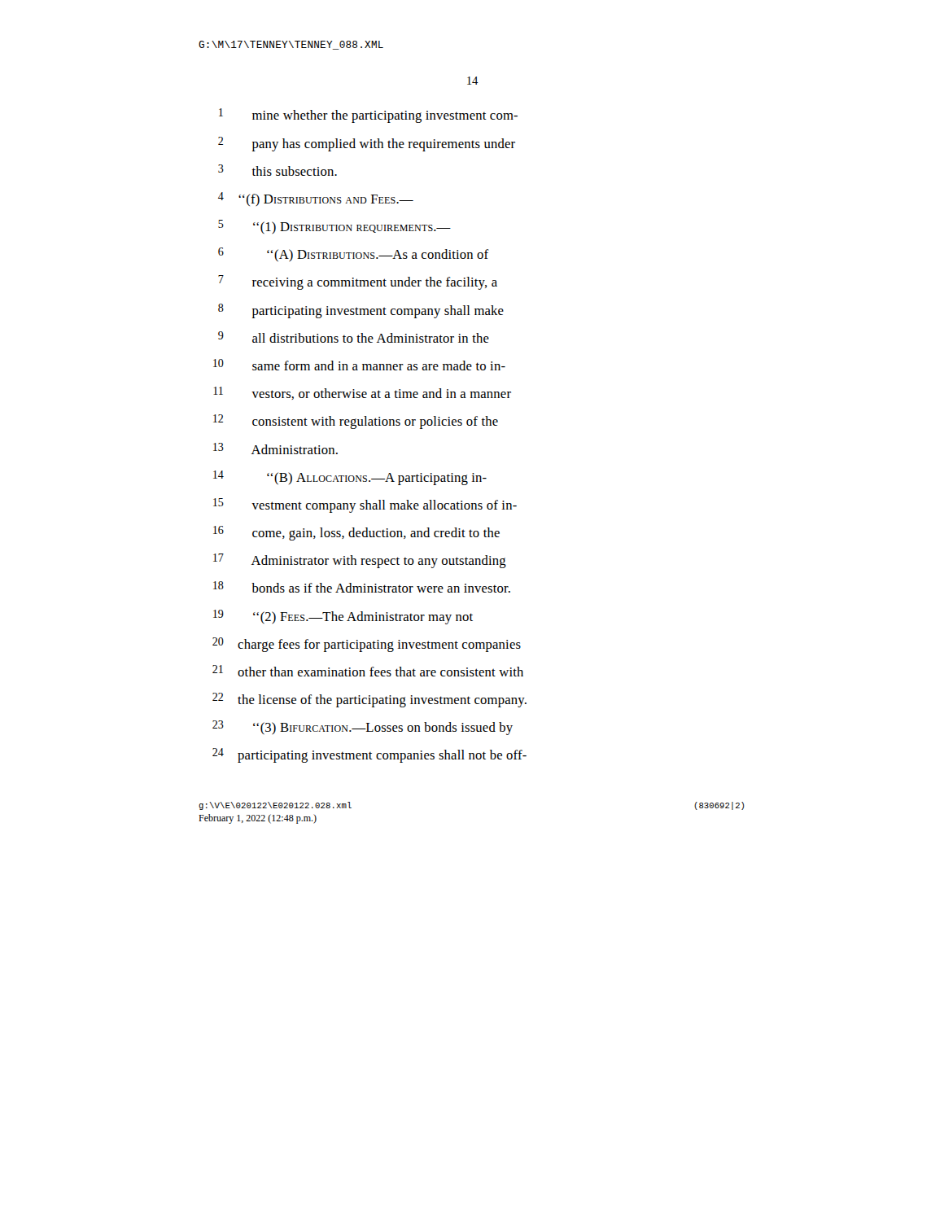G:\M\17\TENNEY\TENNEY_088.XML
14
| 1 | mine whether the participating investment com- |
| 2 | pany has complied with the requirements under |
| 3 | this subsection. |
| 4 | ‘‘(f) Distributions and Fees .— |
| 5 | ‘‘(1) Distribution requirements .— |
| 6 | ‘‘(A) Distributions .—As a condition of |
| 7 | receiving a commitment under the facility, a |
| 8 | participating investment company shall make |
| 9 | all distributions to the Administrator in the |
| 10 | same form and in a manner as are made to in- |
| 11 | vestors, or otherwise at a time and in a manner |
| 12 | consistent with regulations or policies of the |
| 13 | Administration. |
| 14 | ‘‘(B) Allocations .—A participating in- |
| 15 | vestment company shall make allocations of in- |
| 16 | come, gain, loss, deduction, and credit to the |
| 17 | Administrator with respect to any outstanding |
| 18 | bonds as if the Administrator were an investor. |
| 19 | ‘‘(2) Fees .—The Administrator may not |
| 20 | charge fees for participating investment companies |
| 21 | other than examination fees that are consistent with |
| 22 | the license of the participating investment company. |
| 23 | ‘‘(3) Bifurcation .—Losses on bonds issued by |
| 24 | participating investment companies shall not be off- |
(830692|2)
g:\V\E\020122\E020122.028.xml
February 1, 2022 (12:48 p.m.)